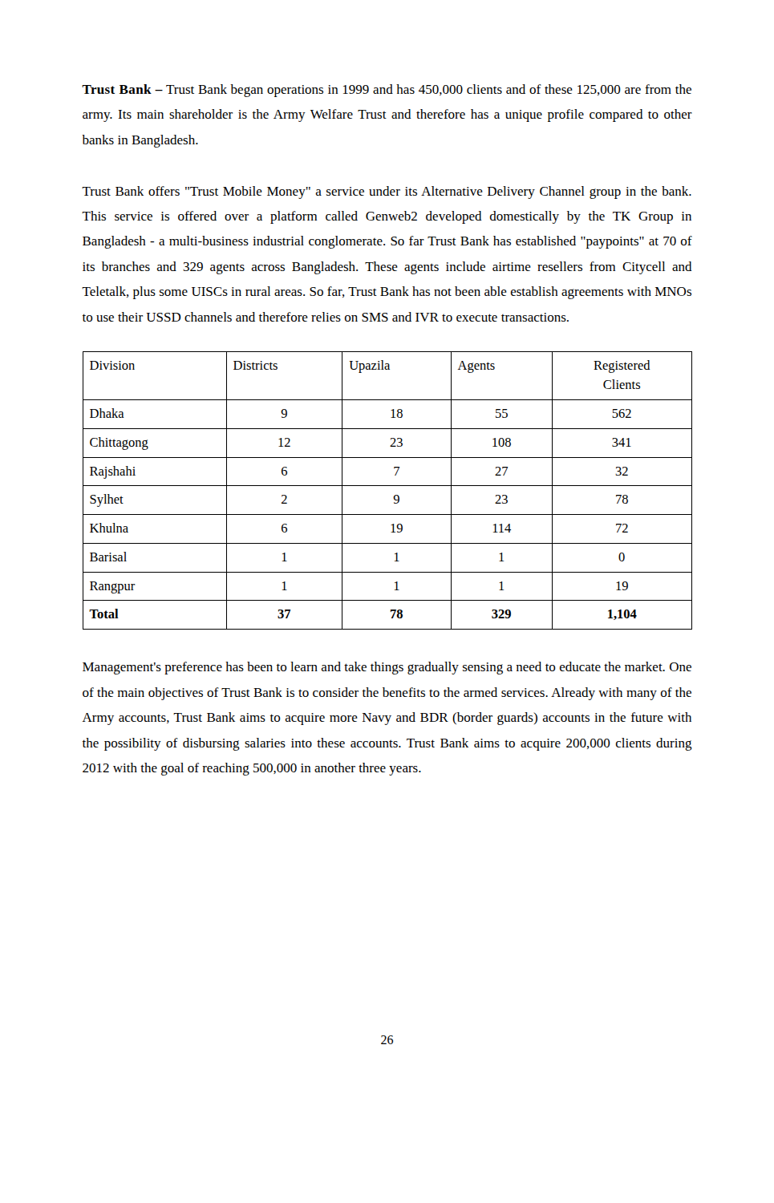Trust Bank – Trust Bank began operations in 1999 and has 450,000 clients and of these 125,000 are from the army. Its main shareholder is the Army Welfare Trust and therefore has a unique profile compared to other banks in Bangladesh.
Trust Bank offers "Trust Mobile Money" a service under its Alternative Delivery Channel group in the bank. This service is offered over a platform called Genweb2 developed domestically by the TK Group in Bangladesh - a multi-business industrial conglomerate. So far Trust Bank has established "paypoints" at 70 of its branches and 329 agents across Bangladesh. These agents include airtime resellers from Citycell and Teletalk, plus some UISCs in rural areas. So far, Trust Bank has not been able establish agreements with MNOs to use their USSD channels and therefore relies on SMS and IVR to execute transactions.
| Division | Districts | Upazila | Agents | Registered Clients |
| --- | --- | --- | --- | --- |
| Dhaka | 9 | 18 | 55 | 562 |
| Chittagong | 12 | 23 | 108 | 341 |
| Rajshahi | 6 | 7 | 27 | 32 |
| Sylhet | 2 | 9 | 23 | 78 |
| Khulna | 6 | 19 | 114 | 72 |
| Barisal | 1 | 1 | 1 | 0 |
| Rangpur | 1 | 1 | 1 | 19 |
| Total | 37 | 78 | 329 | 1,104 |
Management's preference has been to learn and take things gradually sensing a need to educate the market. One of the main objectives of Trust Bank is to consider the benefits to the armed services. Already with many of the Army accounts, Trust Bank aims to acquire more Navy and BDR (border guards) accounts in the future with the possibility of disbursing salaries into these accounts. Trust Bank aims to acquire 200,000 clients during 2012 with the goal of reaching 500,000 in another three years.
26